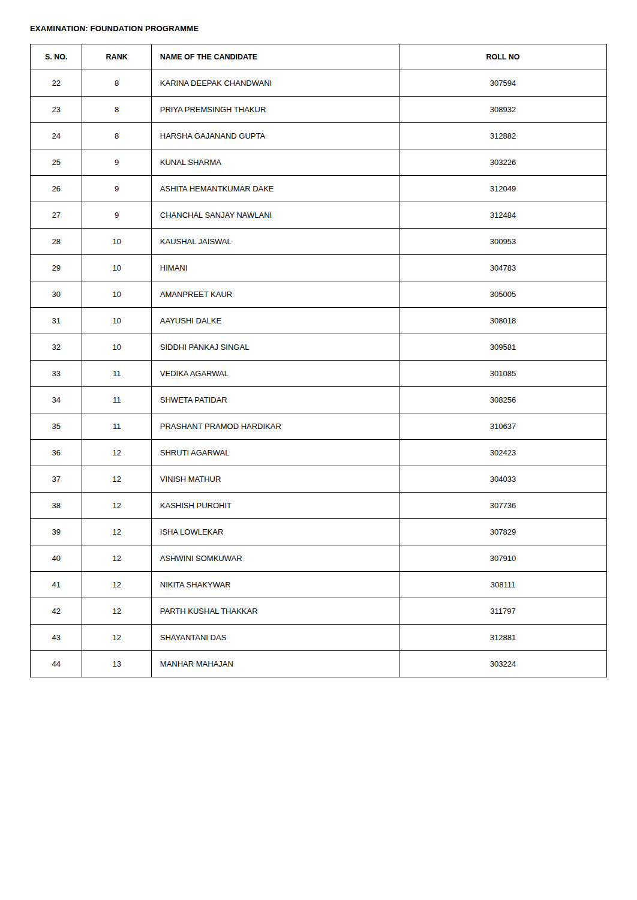EXAMINATION: FOUNDATION PROGRAMME
| S. NO. | RANK | NAME OF THE CANDIDATE | ROLL NO |
| --- | --- | --- | --- |
| 22 | 8 | KARINA DEEPAK CHANDWANI | 307594 |
| 23 | 8 | PRIYA PREMSINGH THAKUR | 308932 |
| 24 | 8 | HARSHA GAJANAND GUPTA | 312882 |
| 25 | 9 | KUNAL SHARMA | 303226 |
| 26 | 9 | ASHITA HEMANTKUMAR DAKE | 312049 |
| 27 | 9 | CHANCHAL SANJAY NAWLANI | 312484 |
| 28 | 10 | KAUSHAL JAISWAL | 300953 |
| 29 | 10 | HIMANI | 304783 |
| 30 | 10 | AMANPREET KAUR | 305005 |
| 31 | 10 | AAYUSHI DALKE | 308018 |
| 32 | 10 | SIDDHI PANKAJ SINGAL | 309581 |
| 33 | 11 | VEDIKA AGARWAL | 301085 |
| 34 | 11 | SHWETA PATIDAR | 308256 |
| 35 | 11 | PRASHANT PRAMOD HARDIKAR | 310637 |
| 36 | 12 | SHRUTI AGARWAL | 302423 |
| 37 | 12 | VINISH MATHUR | 304033 |
| 38 | 12 | KASHISH PUROHIT | 307736 |
| 39 | 12 | ISHA LOWLEKAR | 307829 |
| 40 | 12 | ASHWINI SOMKUWAR | 307910 |
| 41 | 12 | NIKITA SHAKYWAR | 308111 |
| 42 | 12 | PARTH KUSHAL THAKKAR | 311797 |
| 43 | 12 | SHAYANTANI DAS | 312881 |
| 44 | 13 | MANHAR MAHAJAN | 303224 |